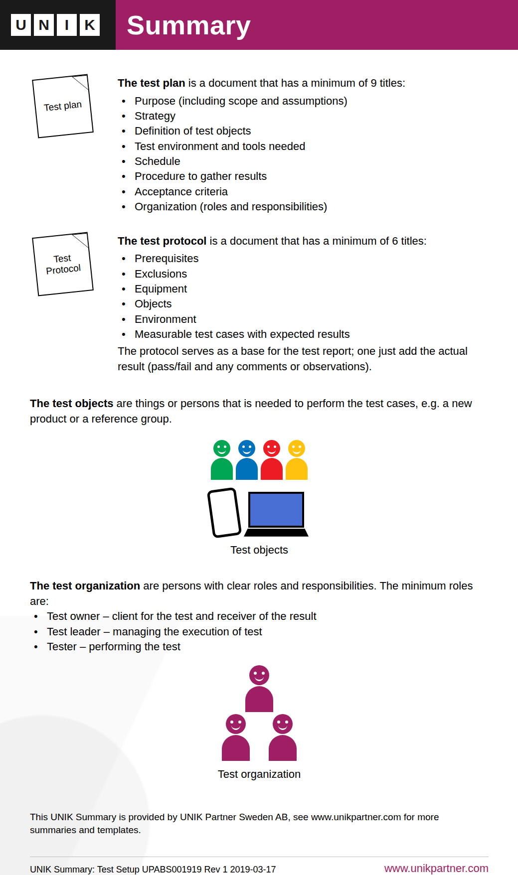UNIK
Summary
Test plan
The test plan is a document that has a minimum of 9 titles:
Purpose (including scope and assumptions)
Strategy
Definition of test objects
Test environment and tools needed
Schedule
Procedure to gather results
Acceptance criteria
Organization (roles and responsibilities)
Test
Protocol
The test protocol is a document that has a minimum of 6 titles:
Prerequisites
Exclusions
Equipment
Objects
Environment
Measurable test cases with expected results
The protocol serves as a base for the test report; one just add the actual result (pass/fail and any comments or observations).
The test objects are things or persons that is needed to perform the test cases, e.g. a new product or a reference group.
Test objects
The test organization are persons with clear roles and responsibilities. The minimum roles are:
Test owner – client for the test and receiver of the result
Test leader – managing the execution of test
Tester – performing the test
Test organization
This UNIK Summary is provided by UNIK Partner Sweden AB, see www.unikpartner.com for more summaries and templates.
UNIK Summary: Test Setup UPABS001919 Rev 1 2019-03-17
www.unikpartner.com